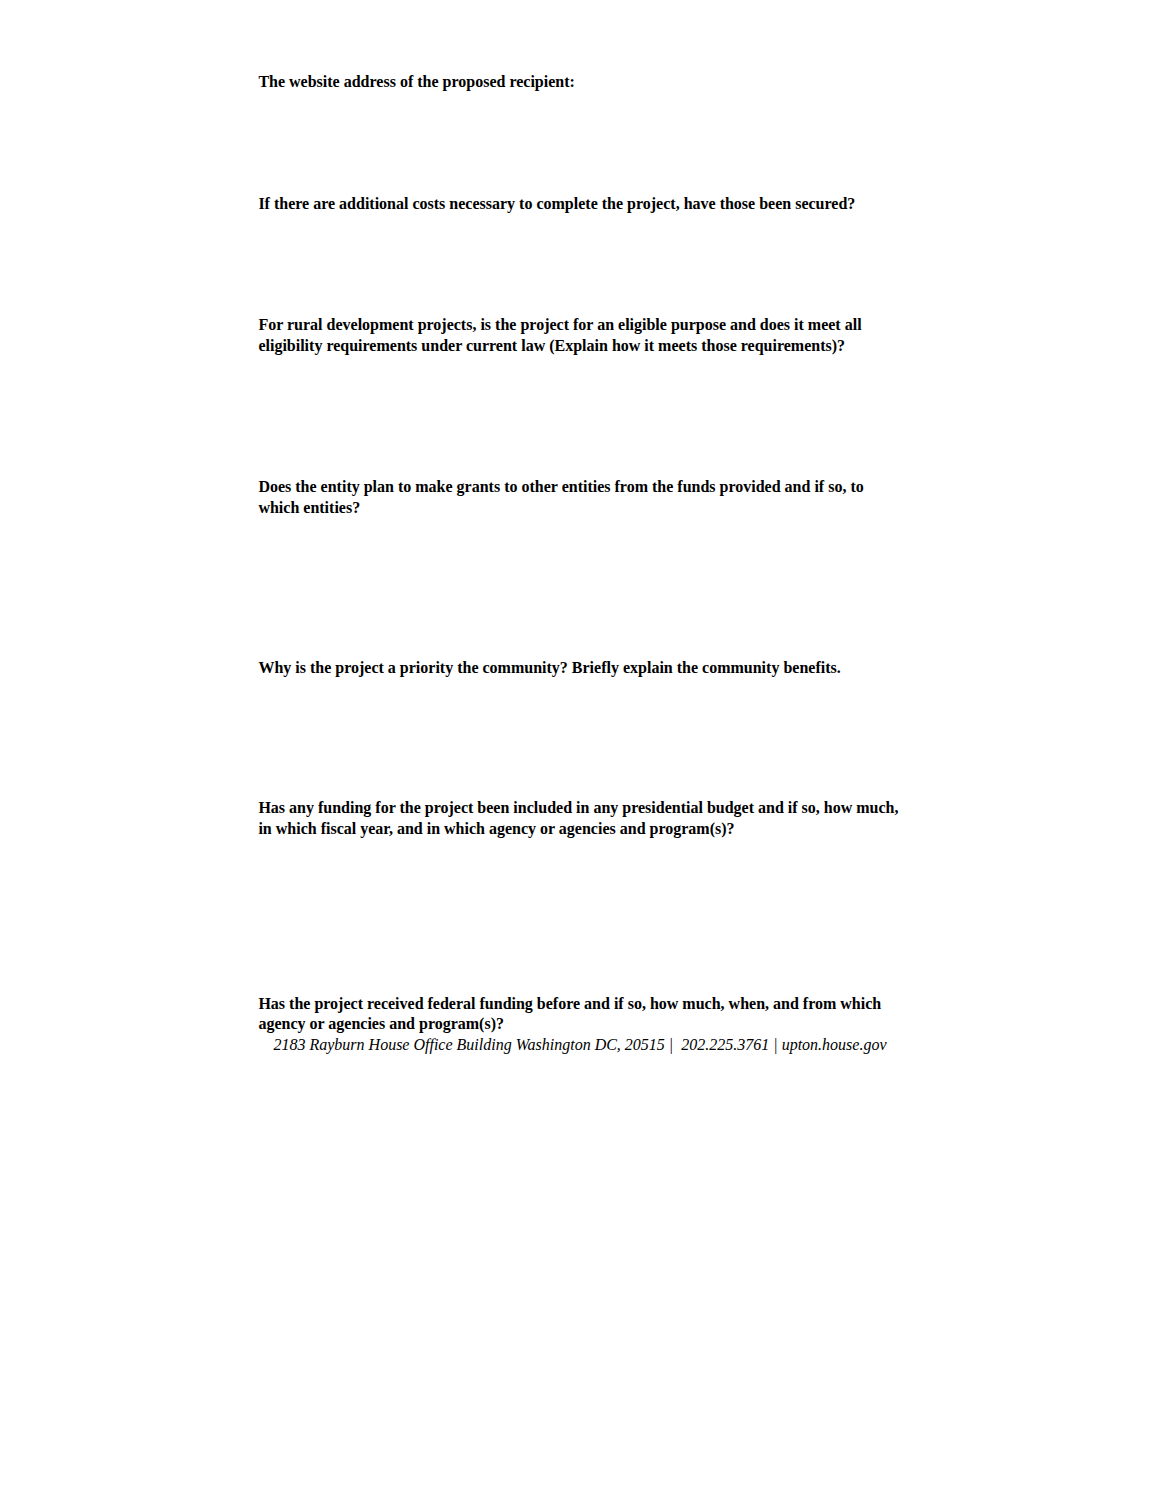The website address of the proposed recipient:
If there are additional costs necessary to complete the project, have those been secured?
For rural development projects, is the project for an eligible purpose and does it meet all eligibility requirements under current law (Explain how it meets those requirements)?
Does the entity plan to make grants to other entities from the funds provided and if so, to which entities?
Why is the project a priority the community? Briefly explain the community benefits.
Has any funding for the project been included in any presidential budget and if so, how much, in which fiscal year, and in which agency or agencies and program(s)?
Has the project received federal funding before and if so, how much, when, and from which agency or agencies and program(s)?
2183 Rayburn House Office Building Washington DC, 20515 | 202.225.3761 | upton.house.gov